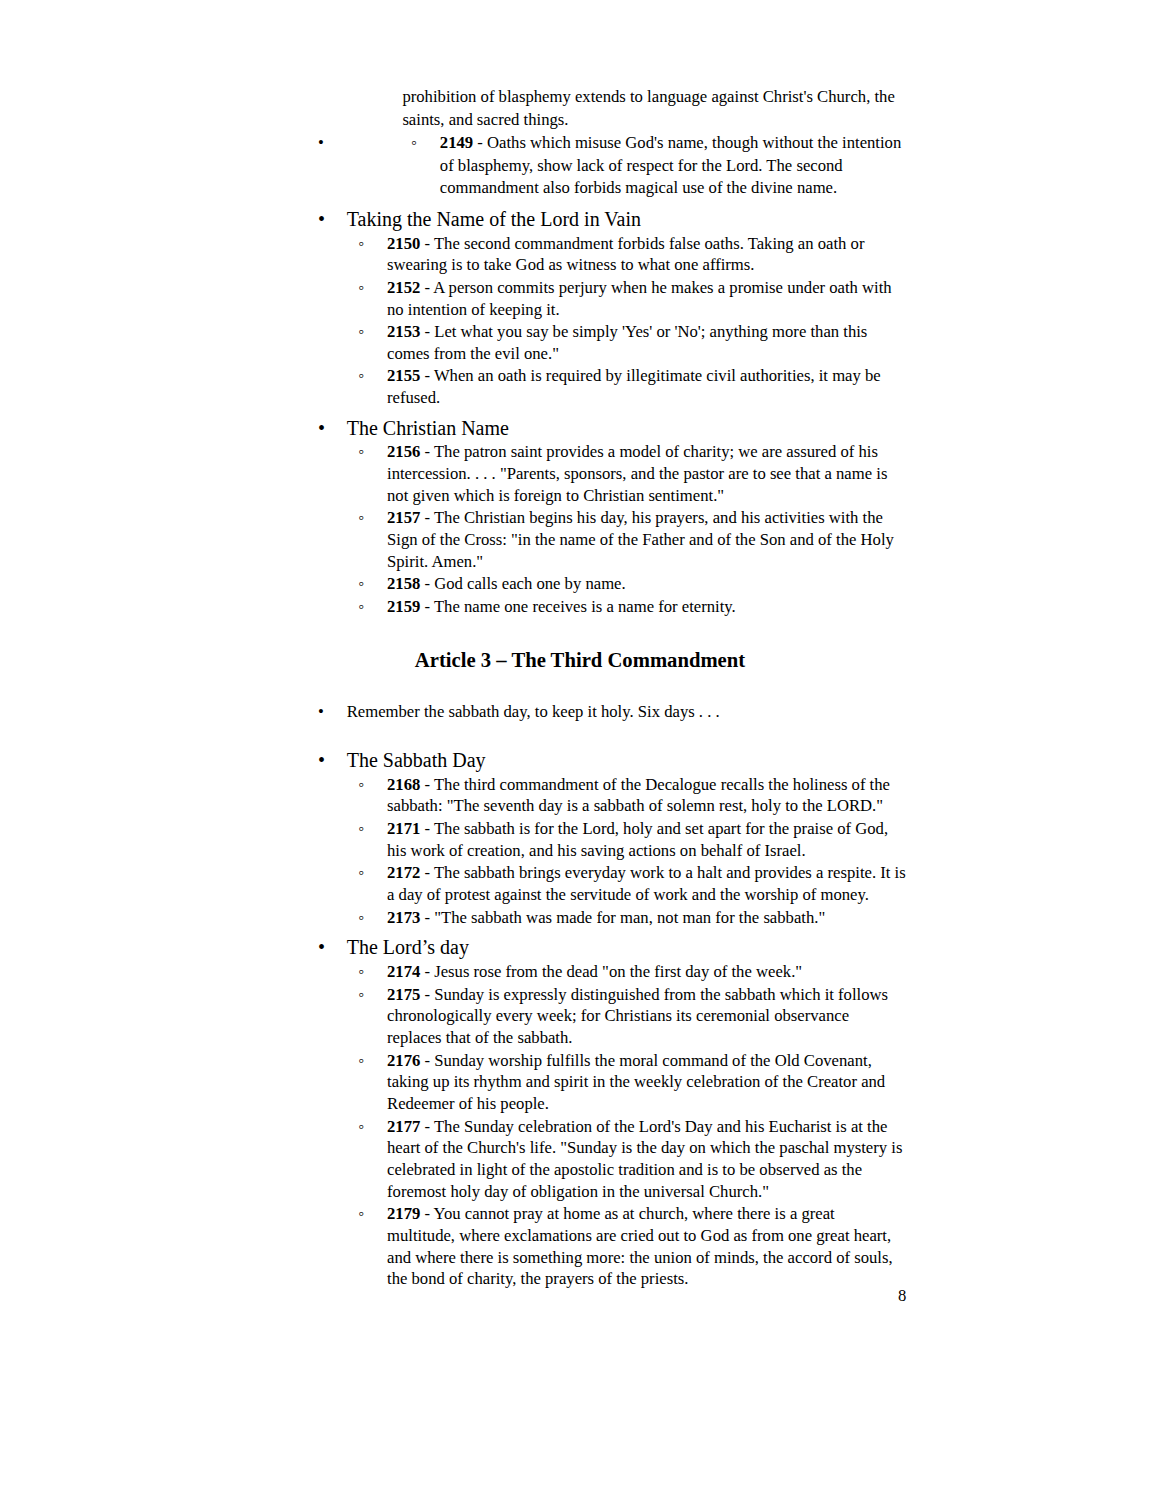prohibition of blasphemy extends to language against Christ's Church, the saints, and sacred things.
2149 - Oaths which misuse God's name, though without the intention of blasphemy, show lack of respect for the Lord. The second commandment also forbids magical use of the divine name.
Taking the Name of the Lord in Vain
2150 - The second commandment forbids false oaths. Taking an oath or swearing is to take God as witness to what one affirms.
2152 - A person commits perjury when he makes a promise under oath with no intention of keeping it.
2153 - Let what you say be simply 'Yes' or 'No'; anything more than this comes from the evil one."
2155 - When an oath is required by illegitimate civil authorities, it may be refused.
The Christian Name
2156 - The patron saint provides a model of charity; we are assured of his intercession. . . . "Parents, sponsors, and the pastor are to see that a name is not given which is foreign to Christian sentiment."
2157 - The Christian begins his day, his prayers, and his activities with the Sign of the Cross: "in the name of the Father and of the Son and of the Holy Spirit. Amen."
2158 - God calls each one by name.
2159 - The name one receives is a name for eternity.
Article 3 – The Third Commandment
Remember the sabbath day, to keep it holy. Six days . . .
The Sabbath Day
2168 - The third commandment of the Decalogue recalls the holiness of the sabbath: "The seventh day is a sabbath of solemn rest, holy to the LORD."
2171 - The sabbath is for the Lord, holy and set apart for the praise of God, his work of creation, and his saving actions on behalf of Israel.
2172 - The sabbath brings everyday work to a halt and provides a respite. It is a day of protest against the servitude of work and the worship of money.
2173 - "The sabbath was made for man, not man for the sabbath."
The Lord’s day
2174 - Jesus rose from the dead "on the first day of the week."
2175 - Sunday is expressly distinguished from the sabbath which it follows chronologically every week; for Christians its ceremonial observance replaces that of the sabbath.
2176 - Sunday worship fulfills the moral command of the Old Covenant, taking up its rhythm and spirit in the weekly celebration of the Creator and Redeemer of his people.
2177 - The Sunday celebration of the Lord's Day and his Eucharist is at the heart of the Church's life. "Sunday is the day on which the paschal mystery is celebrated in light of the apostolic tradition and is to be observed as the foremost holy day of obligation in the universal Church."
2179 - You cannot pray at home as at church, where there is a great multitude, where exclamations are cried out to God as from one great heart, and where there is something more: the union of minds, the accord of souls, the bond of charity, the prayers of the priests.
8